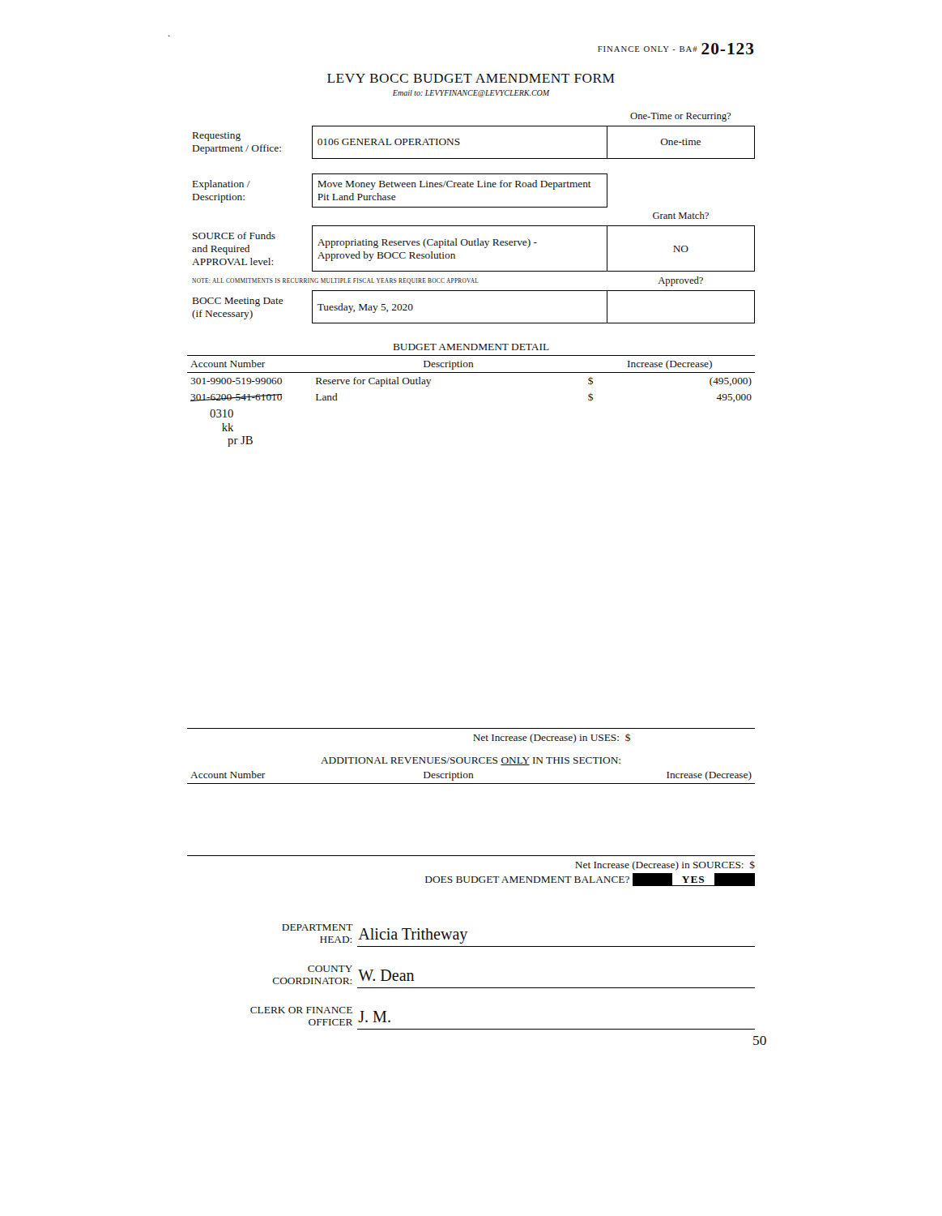.
FINANCE ONLY - BA# 20-123
LEVY BOCC BUDGET AMENDMENT FORM
Email to: LEVYFINANCE@LEVYCLERK.COM
| | | One-Time or Recurring? |
| Requesting Department / Office: | 0106 GENERAL OPERATIONS | One-time |
| Explanation / Description: | Move Money Between Lines/Create Line for Road Department Pit Land Purchase | |
| | | Grant Match? |
| SOURCE of Funds and Required APPROVAL level: | Appropriating Reserves (Capital Outlay Reserve) - Approved by BOCC Resolution | NO |
| NOTE: ALL COMMITMENTS IS RECURRING MULTIPLE FISCAL YEARS REQUIRE BOCC APPROVAL | Approved? |
| BOCC Meeting Date (if Necessary) | Tuesday, May 5, 2020 | |
BUDGET AMENDMENT DETAIL
| Account Number | Description | Increase (Decrease) |
| --- | --- | --- |
| 301-9900-519-99060 | Reserve for Capital Outlay | $ (495,000) |
| 301-6200-541-61010 | Land | $ 495,000 |
| 0310 kk pr JB |
Net Increase (Decrease) in USES: $
ADDITIONAL REVENUES/SOURCES ONLY IN THIS SECTION:
| Account Number | Description | Increase (Decrease) |
| --- | --- | --- |
Net Increase (Decrease) in SOURCES: $
DOES BUDGET AMENDMENT BALANCE? YES
| DEPARTMENT HEAD: | Alicia Tritheway |
| COUNTY COORDINATOR: | W. Dean |
| CLERK OR FINANCE OFFICER | J. M. |
50